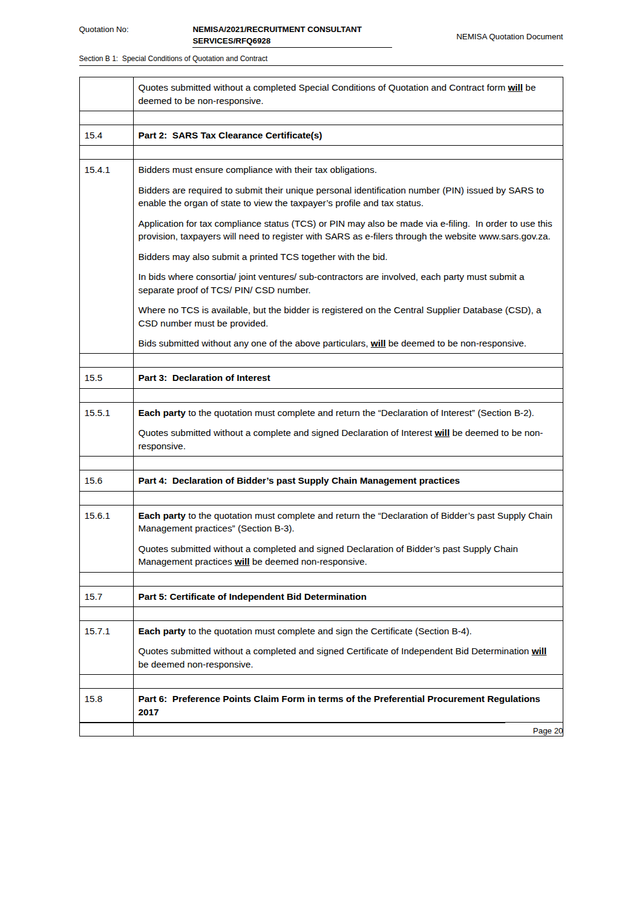Quotation No:
NEMISA/2021/RECRUITMENT CONSULTANT SERVICES/RFQ6928
NEMISA Quotation Document
Section B 1: Special Conditions of Quotation and Contract
| | Quotes submitted without a completed Special Conditions of Quotation and Contract form will be deemed to be non-responsive. |
| 15.4 | Part 2: SARS Tax Clearance Certificate(s) |
| 15.4.1 | Bidders must ensure compliance with their tax obligations. Bidders are required to submit their unique personal identification number (PIN) issued by SARS to enable the organ of state to view the taxpayer’s profile and tax status. Application for tax compliance status (TCS) or PIN may also be made via e-filing. In order to use this provision, taxpayers will need to register with SARS as e-filers through the website www.sars.gov.za. Bidders may also submit a printed TCS together with the bid. In bids where consortia/ joint ventures/ sub-contractors are involved, each party must submit a separate proof of TCS/ PIN/ CSD number. Where no TCS is available, but the bidder is registered on the Central Supplier Database (CSD), a CSD number must be provided. Bids submitted without any one of the above particulars, will be deemed to be non-responsive. |
| 15.5 | Part 3: Declaration of Interest |
| 15.5.1 | Each party to the quotation must complete and return the “Declaration of Interest” (Section B-2). Quotes submitted without a complete and signed Declaration of Interest will be deemed to be non-responsive. |
| 15.6 | Part 4: Declaration of Bidder’s past Supply Chain Management practices |
| 15.6.1 | Each party to the quotation must complete and return the “Declaration of Bidder’s past Supply Chain Management practices” (Section B-3). Quotes submitted without a completed and signed Declaration of Bidder’s past Supply Chain Management practices will be deemed non-responsive. |
| 15.7 | Part 5: Certificate of Independent Bid Determination |
| 15.7.1 | Each party to the quotation must complete and sign the Certificate (Section B-4). Quotes submitted without a completed and signed Certificate of Independent Bid Determination will be deemed non-responsive. |
| 15.8 | Part 6: Preference Points Claim Form in terms of the Preferential Procurement Regulations 2017 |
Page 20